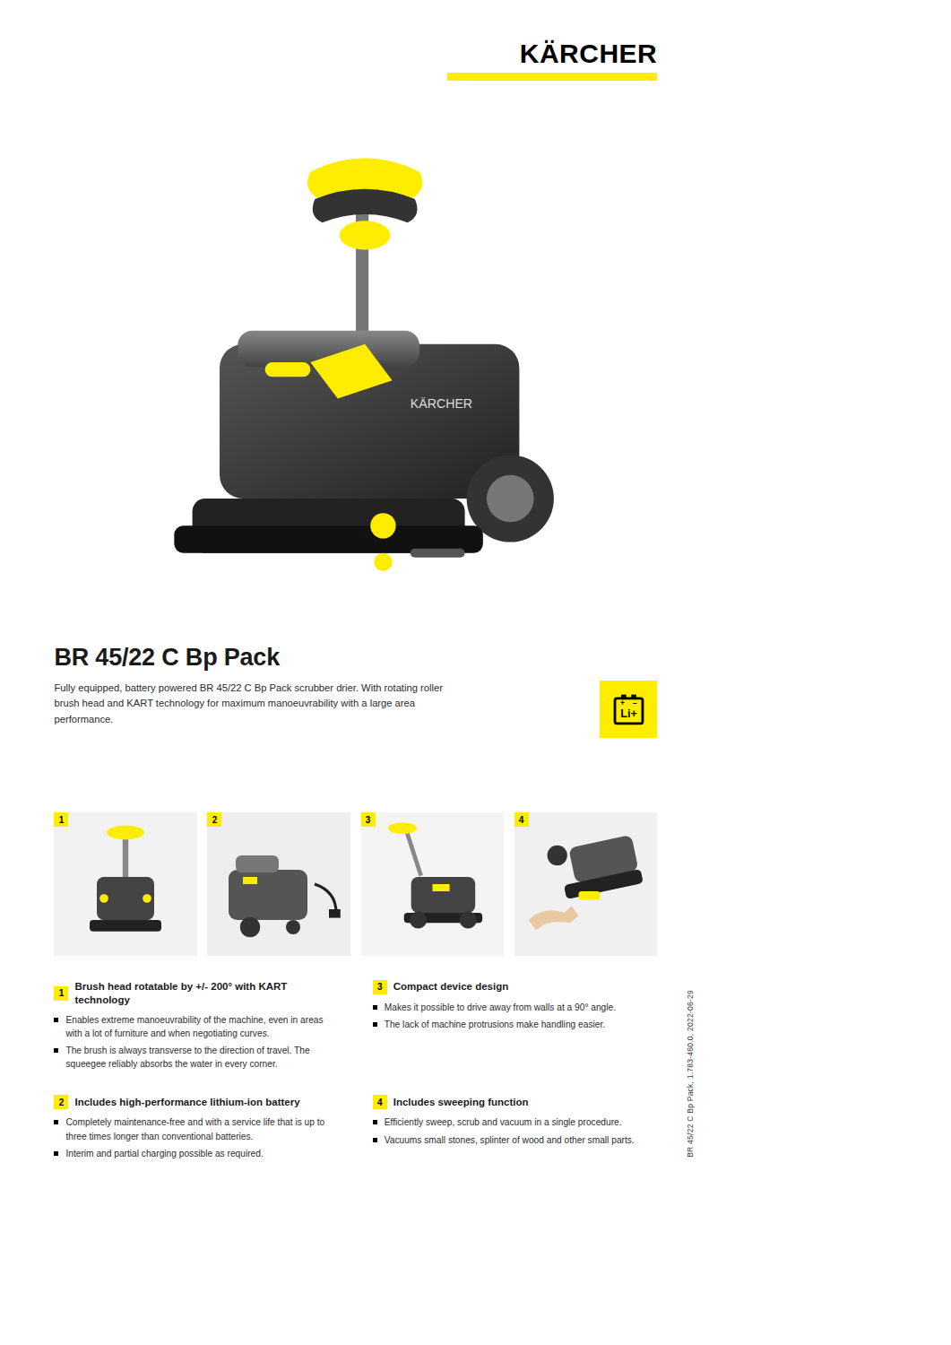KÄRCHER
BR 45/22 C Bp Pack
Fully equipped, battery powered BR 45/22 C Bp Pack scrubber drier. With rotating roller brush head and KART technology for maximum manoeuvrability with a large area performance.
Li+ + −
1
2
3
4
1 Brush head rotatable by +/- 200° with KART technology
Enables extreme manoeuvrability of the machine, even in areas with a lot of furniture and when negotiating curves.
The brush is always transverse to the direction of travel. The squeegee reliably absorbs the water in every corner.
3 Compact device design
Makes it possible to drive away from walls at a 90° angle.
The lack of machine protrusions make handling easier.
2 Includes high-performance lithium-ion battery
Completely maintenance-free and with a service life that is up to three times longer than conventional batteries.
Interim and partial charging possible as required.
4 Includes sweeping function
Efficiently sweep, scrub and vacuum in a single procedure.
Vacuums small stones, splinter of wood and other small parts.
BR 45/22 C Bp Pack, 1.783-460.0, 2022-06-29